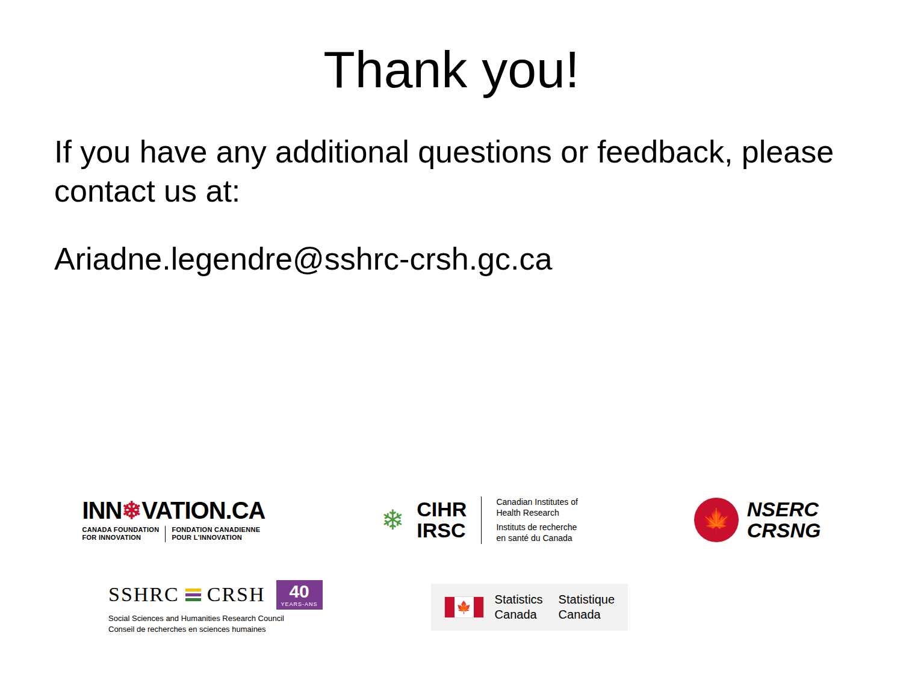Thank you!
If you have any additional questions or feedback, please contact us at:
Ariadne.legendre@sshrc-crsh.gc.ca
INN❄VATION.CA
Canada Foundation
for Innovation Fondation canadienne
pour l'innovation
❄
CIHR
IRSC
Canadian Institutes of
Health Research
Instituts de recherche
en santé du Canada
🍁
NSERC
CRSNG
SSHRC CRSH 40 YEARS-ANS
Social Sciences and Humanities Research Council
Conseil de recherches en sciences humaines
🍁
Statistics
Canada Statistique
Canada